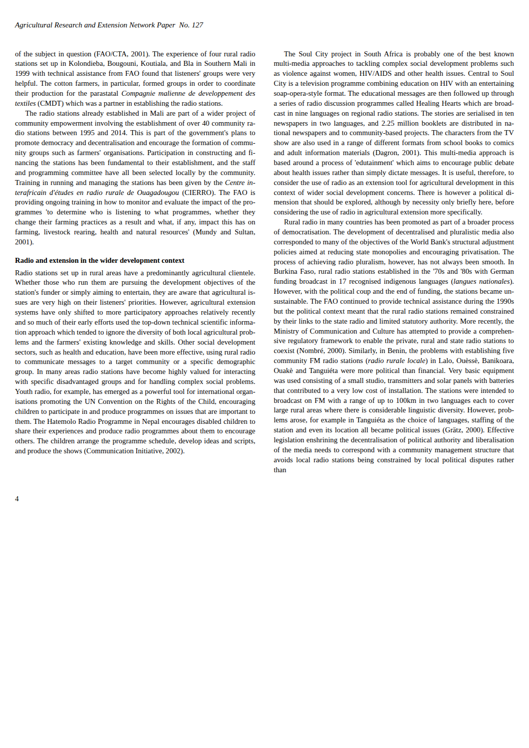Agricultural Research and Extension Network Paper No. 127
of the subject in question (FAO/CTA, 2001). The experience of four rural radio stations set up in Kolondieba, Bougouni, Koutiala, and Bla in Southern Mali in 1999 with technical assistance from FAO found that listeners' groups were very helpful. The cotton farmers, in particular, formed groups in order to coordinate their production for the parastatal Compagnie malienne de developpement des textiles (CMDT) which was a partner in establishing the radio stations.
The radio stations already established in Mali are part of a wider project of community empowerment involving the establishment of over 40 community radio stations between 1995 and 2014. This is part of the government's plans to promote democracy and decentralisation and encourage the formation of community groups such as farmers' organisations. Participation in constructing and financing the stations has been fundamental to their establishment, and the staff and programming committee have all been selected locally by the community. Training in running and managing the stations has been given by the Centre interafricain d'études en radio rurale de Ouagadougou (CIERRO). The FAO is providing ongoing training in how to monitor and evaluate the impact of the programmes 'to determine who is listening to what programmes, whether they change their farming practices as a result and what, if any, impact this has on farming, livestock rearing, health and natural resources' (Mundy and Sultan, 2001).
Radio and extension in the wider development context
Radio stations set up in rural areas have a predominantly agricultural clientele. Whether those who run them are pursuing the development objectives of the station's funder or simply aiming to entertain, they are aware that agricultural issues are very high on their listeners' priorities. However, agricultural extension systems have only shifted to more participatory approaches relatively recently and so much of their early efforts used the top-down technical scientific information approach which tended to ignore the diversity of both local agricultural problems and the farmers' existing knowledge and skills. Other social development sectors, such as health and education, have been more effective, using rural radio to communicate messages to a target community or a specific demographic group. In many areas radio stations have become highly valued for interacting with specific disadvantaged groups and for handling complex social problems. Youth radio, for example, has emerged as a powerful tool for international organisations promoting the UN Convention on the Rights of the Child, encouraging children to participate in and produce programmes on issues that are important to them. The Hatemolo Radio Programme in Nepal encourages disabled children to share their experiences and produce radio programmes about them to encourage others. The children arrange the programme schedule, develop ideas and scripts, and produce the shows (Communication Initiative, 2002).
The Soul City project in South Africa is probably one of the best known multi-media approaches to tackling complex social development problems such as violence against women, HIV/AIDS and other health issues. Central to Soul City is a television programme combining education on HIV with an entertaining soap-opera-style format. The educational messages are then followed up through a series of radio discussion programmes called Healing Hearts which are broadcast in nine languages on regional radio stations. The stories are serialised in ten newspapers in two languages, and 2.25 million booklets are distributed in national newspapers and to community-based projects. The characters from the TV show are also used in a range of different formats from school books to comics and adult information materials (Dagron, 2001). This multi-media approach is based around a process of 'edutainment' which aims to encourage public debate about health issues rather than simply dictate messages. It is useful, therefore, to consider the use of radio as an extension tool for agricultural development in this context of wider social development concerns. There is however a political dimension that should be explored, although by necessity only briefly here, before considering the use of radio in agricultural extension more specifically.
Rural radio in many countries has been promoted as part of a broader process of democratisation. The development of decentralised and pluralistic media also corresponded to many of the objectives of the World Bank's structural adjustment policies aimed at reducing state monopolies and encouraging privatisation. The process of achieving radio pluralism, however, has not always been smooth. In Burkina Faso, rural radio stations established in the '70s and '80s with German funding broadcast in 17 recognised indigenous languages (langues nationales). However, with the political coup and the end of funding, the stations became unsustainable. The FAO continued to provide technical assistance during the 1990s but the political context meant that the rural radio stations remained constrained by their links to the state radio and limited statutory authority. More recently, the Ministry of Communication and Culture has attempted to provide a comprehensive regulatory framework to enable the private, rural and state radio stations to coexist (Nombré, 2000). Similarly, in Benin, the problems with establishing five community FM radio stations (radio rurale locale) in Lalo, Ouèssè, Banikoara, Ouakè and Tanguiéta were more political than financial. Very basic equipment was used consisting of a small studio, transmitters and solar panels with batteries that contributed to a very low cost of installation. The stations were intended to broadcast on FM with a range of up to 100km in two languages each to cover large rural areas where there is considerable linguistic diversity. However, problems arose, for example in Tanguiéta as the choice of languages, staffing of the station and even its location all became political issues (Grätz, 2000). Effective legislation enshrining the decentralisation of political authority and liberalisation of the media needs to correspond with a community management structure that avoids local radio stations being constrained by local political disputes rather than
4